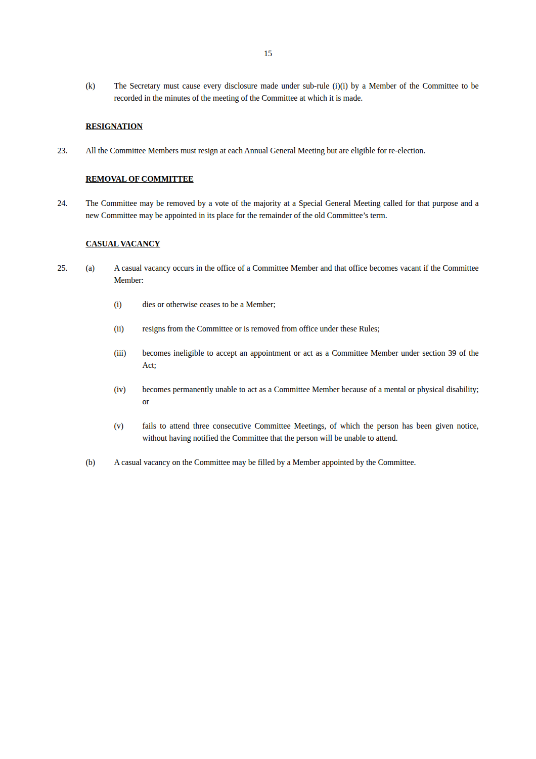15
(k)
The Secretary must cause every disclosure made under sub-rule (i)(i) by a Member of the Committee to be recorded in the minutes of the meeting of the Committee at which it is made.
RESIGNATION
23.
All the Committee Members must resign at each Annual General Meeting but are eligible for re-election.
REMOVAL OF COMMITTEE
24.
The Committee may be removed by a vote of the majority at a Special General Meeting called for that purpose and a new Committee may be appointed in its place for the remainder of the old Committee’s term.
CASUAL VACANCY
25.
(a)
A casual vacancy occurs in the office of a Committee Member and that office becomes vacant if the Committee Member:
(i)
dies or otherwise ceases to be a Member;
(ii)
resigns from the Committee or is removed from office under these Rules;
(iii)
becomes ineligible to accept an appointment or act as a Committee Member under section 39 of the Act;
(iv)
becomes permanently unable to act as a Committee Member because of a mental or physical disability; or
(v)
fails to attend three consecutive Committee Meetings, of which the person has been given notice, without having notified the Committee that the person will be unable to attend.
(b)
A casual vacancy on the Committee may be filled by a Member appointed by the Committee.